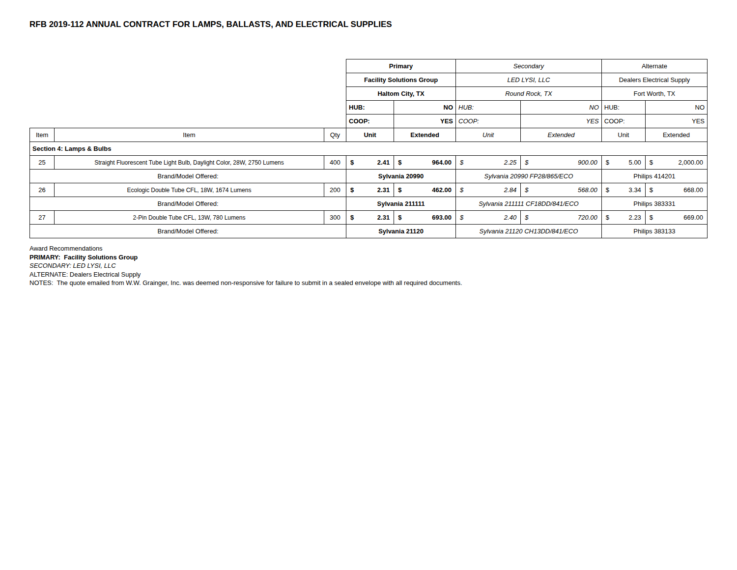RFB 2019-112 ANNUAL CONTRACT FOR LAMPS, BALLASTS, AND ELECTRICAL SUPPLIES
| | Primary | Secondary | Alternate |
| | Facility Solutions Group | LED LYSI, LLC | Dealers Electrical Supply |
| | Haltom City, TX | Round Rock, TX | Fort Worth, TX |
| | HUB: | NO | HUB: | NO | HUB: | NO |
| | COOP: | YES | COOP: | YES | COOP: | YES |
| Item | Item | Qty | Unit | Extended | Unit | Extended | Unit | Extended |
| Section 4: Lamps & Bulbs |
| 25 | Straight Fluorescent Tube Light Bulb, Daylight Color, 28W, 2750 Lumens | 400 | $ 2.41 | $ 964.00 | $ 2.25 | $ 900.00 | $ 5.00 | $ 2,000.00 |
| Brand/Model Offered: | Sylvania 20990 | Sylvania 20990 FP28/865/ECO | Philips 414201 |
| 26 | Ecologic Double Tube CFL, 18W, 1674 Lumens | 200 | $ 2.31 | $ 462.00 | $ 2.84 | $ 568.00 | $ 3.34 | $ 668.00 |
| Brand/Model Offered: | Sylvania 211111 | Sylvania 211111 CF18DD/841/ECO | Philips 383331 |
| 27 | 2-Pin Double Tube CFL, 13W, 780 Lumens | 300 | $ 2.31 | $ 693.00 | $ 2.40 | $ 720.00 | $ 2.23 | $ 669.00 |
| Brand/Model Offered: | Sylvania 21120 | Sylvania 21120 CH13DD/841/ECO | Philips 383133 |
Award Recommendations
PRIMARY: Facility Solutions Group
SECONDARY: LED LYSI, LLC
ALTERNATE: Dealers Electrical Supply
NOTES: The quote emailed from W.W. Grainger, Inc. was deemed non-responsive for failure to submit in a sealed envelope with all required documents.